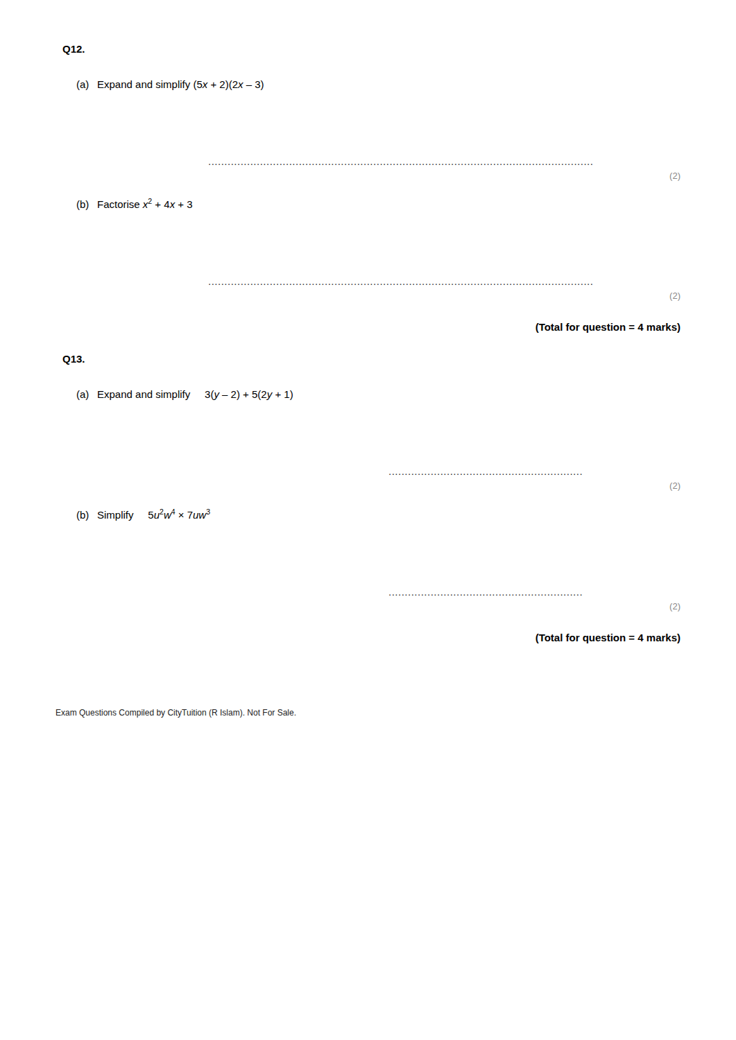Q12.
(a) Expand and simplify (5x + 2)(2x – 3)
.......................................................................................................................
(2)
(b) Factorise x2 + 4x + 3
.......................................................................................................................
(2)
(Total for question = 4 marks)
Q13.
(a) Expand and simplify 3(y – 2) + 5(2y + 1)
............................................................
(2)
(b) Simplify 5u2w4 × 7uw3
............................................................
(2)
(Total for question = 4 marks)
Exam Questions Compiled by CityTuition (R Islam). Not For Sale.